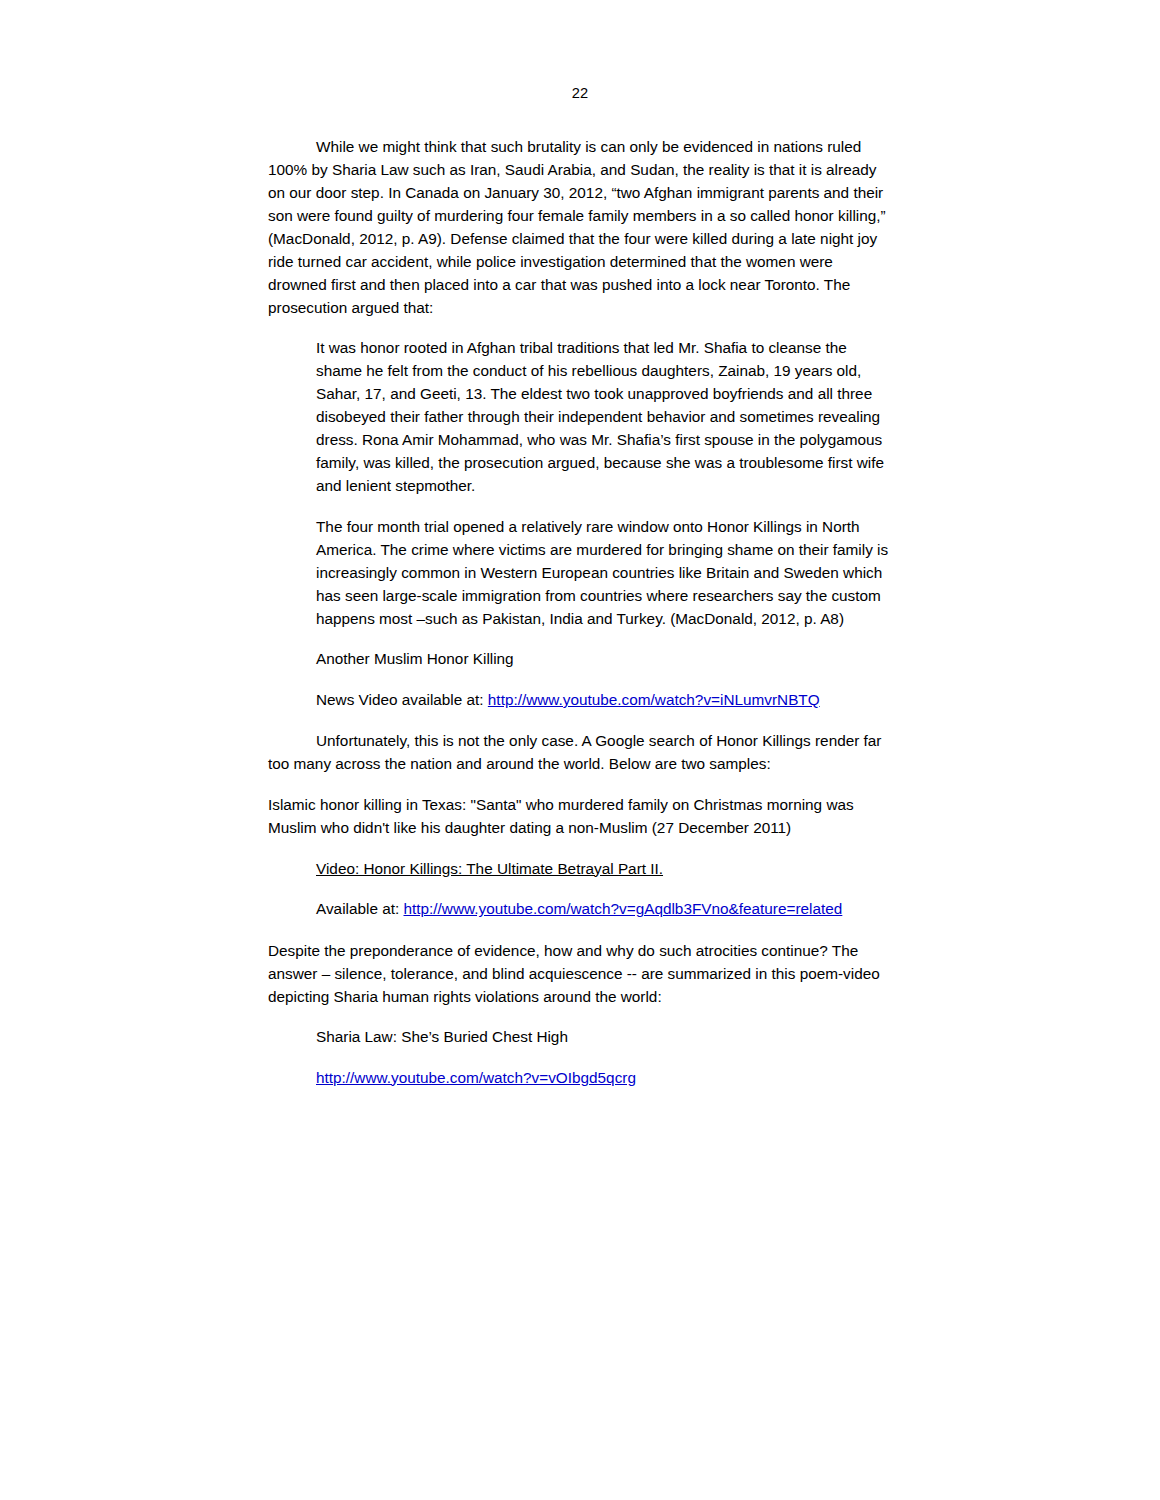22
While we might think that such brutality is can only be evidenced in nations ruled 100% by Sharia Law such as Iran, Saudi Arabia, and Sudan, the reality is that it is already on our door step. In Canada on January 30, 2012, “two Afghan immigrant parents and their son were found guilty of murdering four female family members in a so called honor killing,” (MacDonald, 2012, p. A9). Defense claimed that the four were killed during a late night joy ride turned car accident, while police investigation determined that the women were drowned first and then placed into a car that was pushed into a lock near Toronto. The prosecution argued that:
It was honor rooted in Afghan tribal traditions that led Mr. Shafia to cleanse the shame he felt from the conduct of his rebellious daughters, Zainab, 19 years old, Sahar, 17, and Geeti, 13. The eldest two took unapproved boyfriends and all three disobeyed their father through their independent behavior and sometimes revealing dress. Rona Amir Mohammad, who was Mr. Shafia’s first spouse in the polygamous family, was killed, the prosecution argued, because she was a troublesome first wife and lenient stepmother.
The four month trial opened a relatively rare window onto Honor Killings in North America. The crime where victims are murdered for bringing shame on their family is increasingly common in Western European countries like Britain and Sweden which has seen large-scale immigration from countries where researchers say the custom happens most –such as Pakistan, India and Turkey. (MacDonald, 2012, p. A8)
Another Muslim Honor Killing
News Video available at: http://www.youtube.com/watch?v=iNLumvrNBTQ
Unfortunately, this is not the only case. A Google search of Honor Killings render far too many across the nation and around the world. Below are two samples:
Islamic honor killing in Texas: "Santa" who murdered family on Christmas morning was Muslim who didn't like his daughter dating a non-Muslim (27 December 2011)
Video: Honor Killings: The Ultimate Betrayal Part II.
Available at: http://www.youtube.com/watch?v=gAqdlb3FVno&feature=related
Despite the preponderance of evidence, how and why do such atrocities continue? The answer – silence, tolerance, and blind acquiescence -- are summarized in this poem-video depicting Sharia human rights violations around the world:
Sharia Law: She’s Buried Chest High
http://www.youtube.com/watch?v=vOIbgd5qcrg